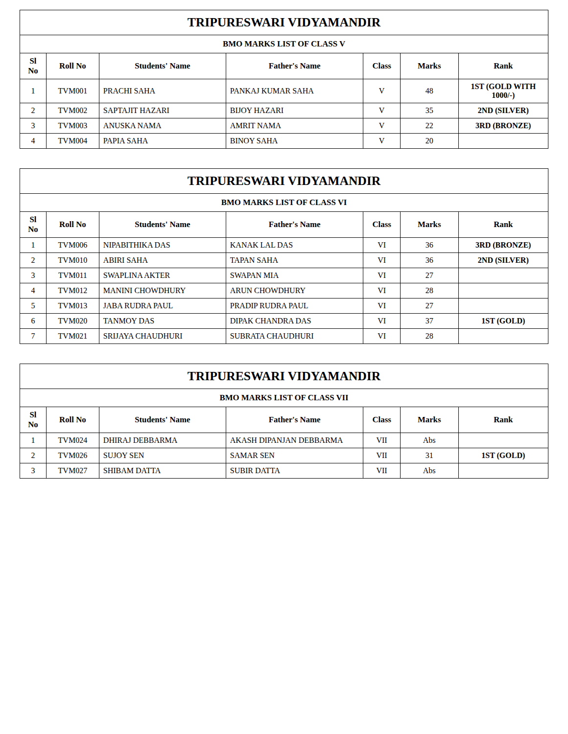| TRIPURESWARI VIDYAMANDIR |
| --- |
| BMO MARKS LIST OF CLASS V |
| Sl No | Roll No | Students' Name | Father's Name | Class | Marks | Rank |
| 1 | TVM001 | PRACHI SAHA | PANKAJ KUMAR SAHA | V | 48 | 1ST (GOLD WITH 1000/-) |
| 2 | TVM002 | SAPTAJIT HAZARI | BIJOY HAZARI | V | 35 | 2ND (SILVER) |
| 3 | TVM003 | ANUSKA NAMA | AMRIT NAMA | V | 22 | 3RD (BRONZE) |
| 4 | TVM004 | PAPIA SAHA | BINOY SAHA | V | 20 | |
| TRIPURESWARI VIDYAMANDIR |
| --- |
| BMO MARKS LIST OF CLASS VI |
| Sl No | Roll No | Students' Name | Father's Name | Class | Marks | Rank |
| 1 | TVM006 | NIPABITHIKA DAS | KANAK LAL DAS | VI | 36 | 3RD (BRONZE) |
| 2 | TVM010 | ABIRI SAHA | TAPAN SAHA | VI | 36 | 2ND (SILVER) |
| 3 | TVM011 | SWAPLINA AKTER | SWAPAN MIA | VI | 27 | |
| 4 | TVM012 | MANINI CHOWDHURY | ARUN CHOWDHURY | VI | 28 | |
| 5 | TVM013 | JABA RUDRA PAUL | PRADIP RUDRA PAUL | VI | 27 | |
| 6 | TVM020 | TANMOY DAS | DIPAK CHANDRA DAS | VI | 37 | 1ST (GOLD) |
| 7 | TVM021 | SRIJAYA CHAUDHURI | SUBRATA CHAUDHURI | VI | 28 | |
| TRIPURESWARI VIDYAMANDIR |
| --- |
| BMO MARKS LIST OF CLASS VII |
| Sl No | Roll No | Students' Name | Father's Name | Class | Marks | Rank |
| 1 | TVM024 | DHIRAJ DEBBARMA | AKASH DIPANJAN DEBBARMA | VII | Abs | |
| 2 | TVM026 | SUJOY SEN | SAMAR SEN | VII | 31 | 1ST (GOLD) |
| 3 | TVM027 | SHIBAM DATTA | SUBIR DATTA | VII | Abs | |